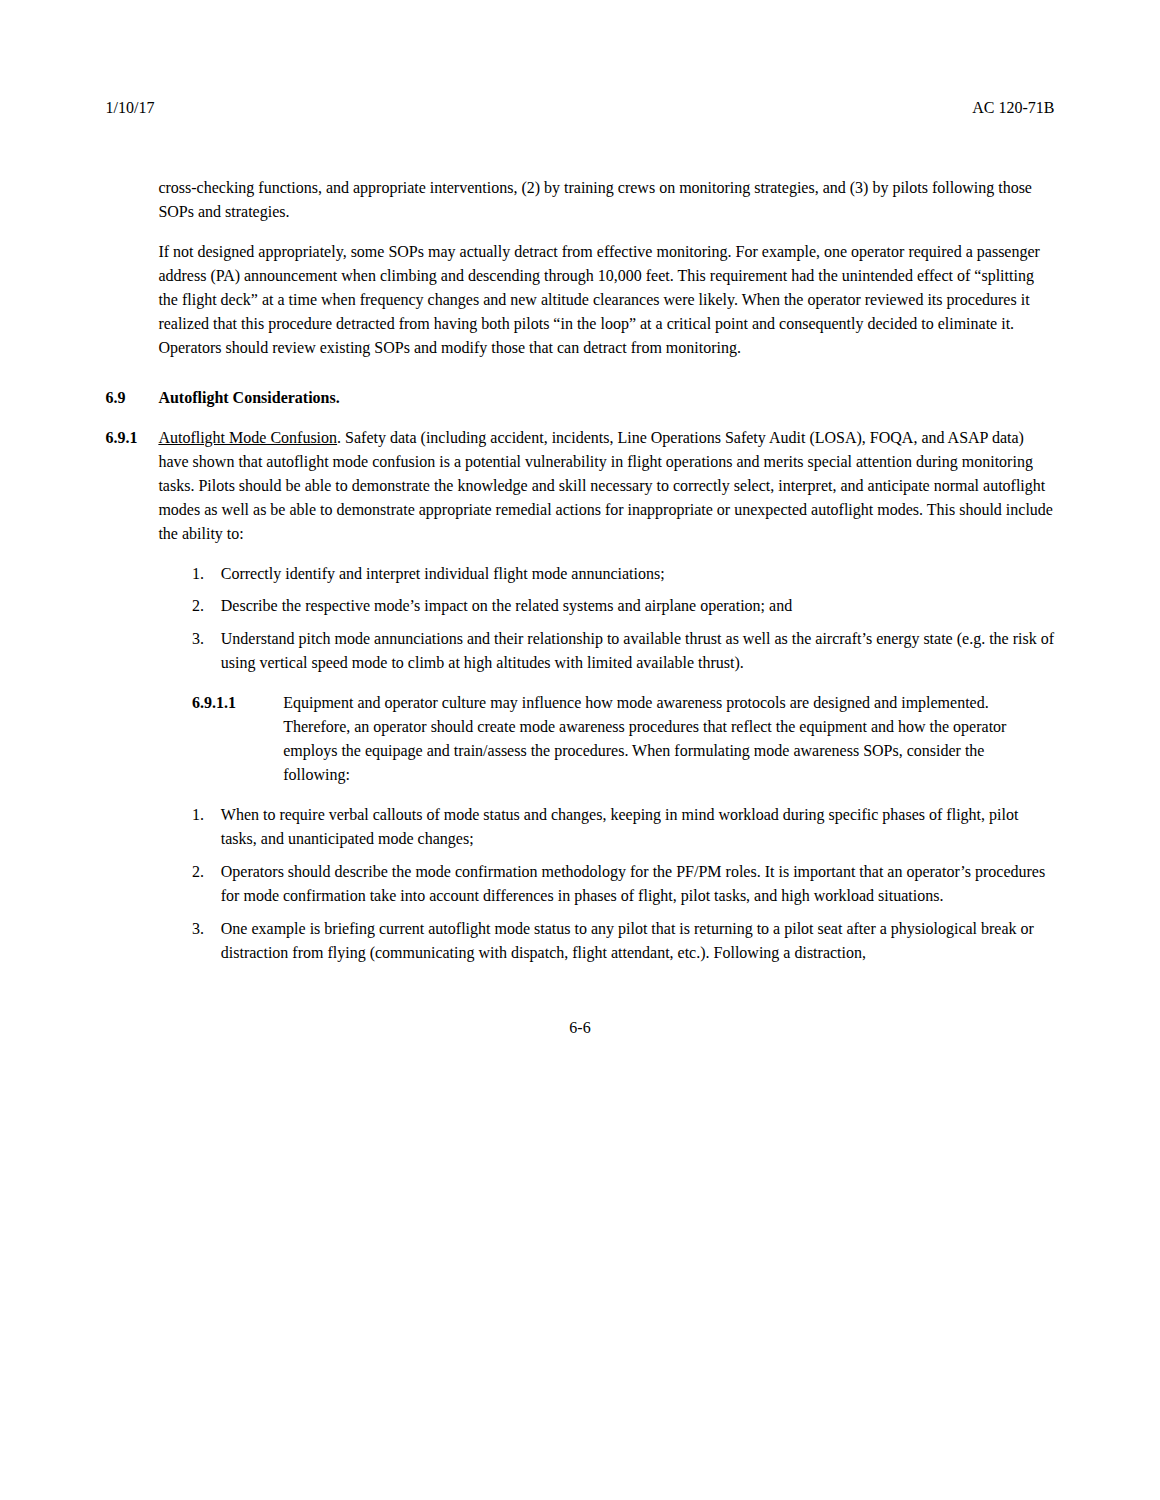1/10/17 AC 120-71B
cross-checking functions, and appropriate interventions, (2) by training crews on monitoring strategies, and (3) by pilots following those SOPs and strategies.
If not designed appropriately, some SOPs may actually detract from effective monitoring. For example, one operator required a passenger address (PA) announcement when climbing and descending through 10,000 feet. This requirement had the unintended effect of “splitting the flight deck” at a time when frequency changes and new altitude clearances were likely. When the operator reviewed its procedures it realized that this procedure detracted from having both pilots “in the loop” at a critical point and consequently decided to eliminate it. Operators should review existing SOPs and modify those that can detract from monitoring.
6.9 Autoflight Considerations.
6.9.1 Autoflight Mode Confusion. Safety data (including accident, incidents, Line Operations Safety Audit (LOSA), FOQA, and ASAP data) have shown that autoflight mode confusion is a potential vulnerability in flight operations and merits special attention during monitoring tasks. Pilots should be able to demonstrate the knowledge and skill necessary to correctly select, interpret, and anticipate normal autoflight modes as well as be able to demonstrate appropriate remedial actions for inappropriate or unexpected autoflight modes. This should include the ability to:
Correctly identify and interpret individual flight mode annunciations;
Describe the respective mode’s impact on the related systems and airplane operation; and
Understand pitch mode annunciations and their relationship to available thrust as well as the aircraft’s energy state (e.g. the risk of using vertical speed mode to climb at high altitudes with limited available thrust).
6.9.1.1 Equipment and operator culture may influence how mode awareness protocols are designed and implemented. Therefore, an operator should create mode awareness procedures that reflect the equipment and how the operator employs the equipage and train/assess the procedures. When formulating mode awareness SOPs, consider the following:
When to require verbal callouts of mode status and changes, keeping in mind workload during specific phases of flight, pilot tasks, and unanticipated mode changes;
Operators should describe the mode confirmation methodology for the PF/PM roles. It is important that an operator’s procedures for mode confirmation take into account differences in phases of flight, pilot tasks, and high workload situations.
One example is briefing current autoflight mode status to any pilot that is returning to a pilot seat after a physiological break or distraction from flying (communicating with dispatch, flight attendant, etc.). Following a distraction,
6-6